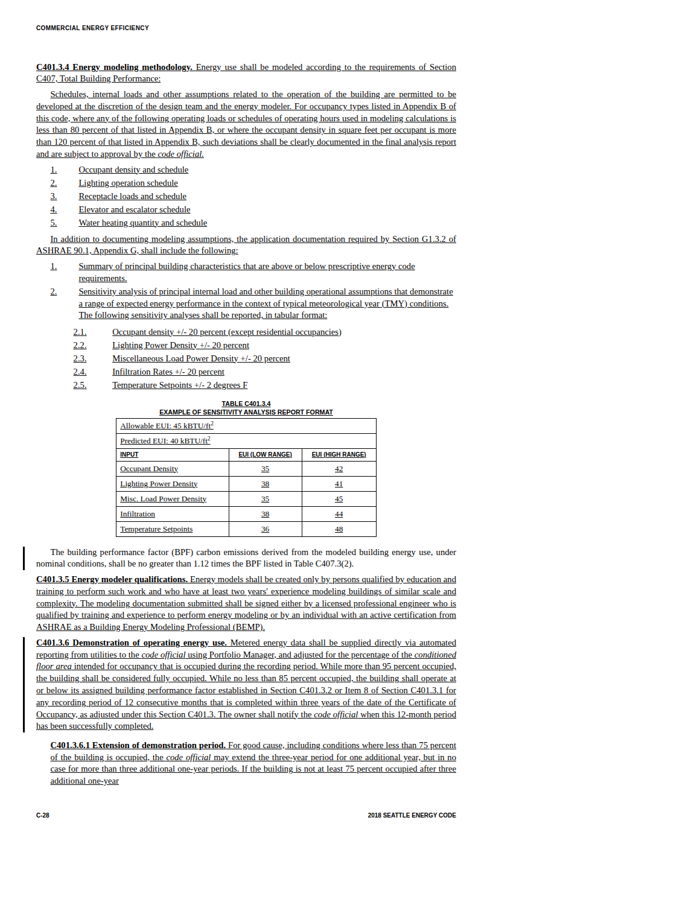COMMERCIAL ENERGY EFFICIENCY
C401.3.4 Energy modeling methodology. Energy use shall be modeled according to the requirements of Section C407, Total Building Performance:
Schedules, internal loads and other assumptions related to the operation of the building are permitted to be developed at the discretion of the design team and the energy modeler. For occupancy types listed in Appendix B of this code, where any of the following operating loads or schedules of operating hours used in modeling calculations is less than 80 percent of that listed in Appendix B, or where the occupant density in square feet per occupant is more than 120 percent of that listed in Appendix B, such deviations shall be clearly documented in the final analysis report and are subject to approval by the code official.
Occupant density and schedule
Lighting operation schedule
Receptacle loads and schedule
Elevator and escalator schedule
Water heating quantity and schedule
In addition to documenting modeling assumptions, the application documentation required by Section G1.3.2 of ASHRAE 90.1, Appendix G, shall include the following:
Summary of principal building characteristics that are above or below prescriptive energy code requirements.
Sensitivity analysis of principal internal load and other building operational assumptions that demonstrate a range of expected energy performance in the context of typical meteorological year (TMY) conditions. The following sensitivity analyses shall be reported, in tabular format:
Occupant density +/- 20 percent (except residential occupancies)
Lighting Power Density +/- 20 percent
Miscellaneous Load Power Density +/- 20 percent
Infiltration Rates +/- 20 percent
Temperature Setpoints +/- 2 degrees F
TABLE C401.3.4
EXAMPLE OF SENSITIVITY ANALYSIS REPORT FORMAT
| Allowable EUI: 45 kBTU/ft 2 |
| Predicted EUI: 40 kBTU/ft 2 |
| INPUT | EUI (LOW RANGE) | EUI (HIGH RANGE) |
| Occupant Density | 35 | 42 |
| Lighting Power Density | 38 | 41 |
| Misc. Load Power Density | 35 | 45 |
| Infiltration | 38 | 44 |
| Temperature Setpoints | 36 | 48 |
The building performance factor (BPF) carbon emissions derived from the modeled building energy use, under nominal conditions, shall be no greater than 1.12 times the BPF listed in Table C407.3(2).
C401.3.5 Energy modeler qualifications. Energy models shall be created only by persons qualified by education and training to perform such work and who have at least two years' experience modeling buildings of similar scale and complexity. The modeling documentation submitted shall be signed either by a licensed professional engineer who is qualified by training and experience to perform energy modeling or by an individual with an active certification from ASHRAE as a Building Energy Modeling Professional (BEMP).
C401.3.6 Demonstration of operating energy use. Metered energy data shall be supplied directly via automated reporting from utilities to the code official using Portfolio Manager, and adjusted for the percentage of the conditioned floor area intended for occupancy that is occupied during the recording period. While more than 95 percent occupied, the building shall be considered fully occupied. While no less than 85 percent occupied, the building shall operate at or below its assigned building performance factor established in Section C401.3.2 or Item 8 of Section C401.3.1 for any recording period of 12 consecutive months that is completed within three years of the date of the Certificate of Occupancy, as adjusted under this Section C401.3. The owner shall notify the code official when this 12-month period has been successfully completed.
C401.3.6.1 Extension of demonstration period. For good cause, including conditions where less than 75 percent of the building is occupied, the code official may extend the three-year period for one additional year, but in no case for more than three additional one-year periods. If the building is not at least 75 percent occupied after three additional one-year
C-28 2018 SEATTLE ENERGY CODE